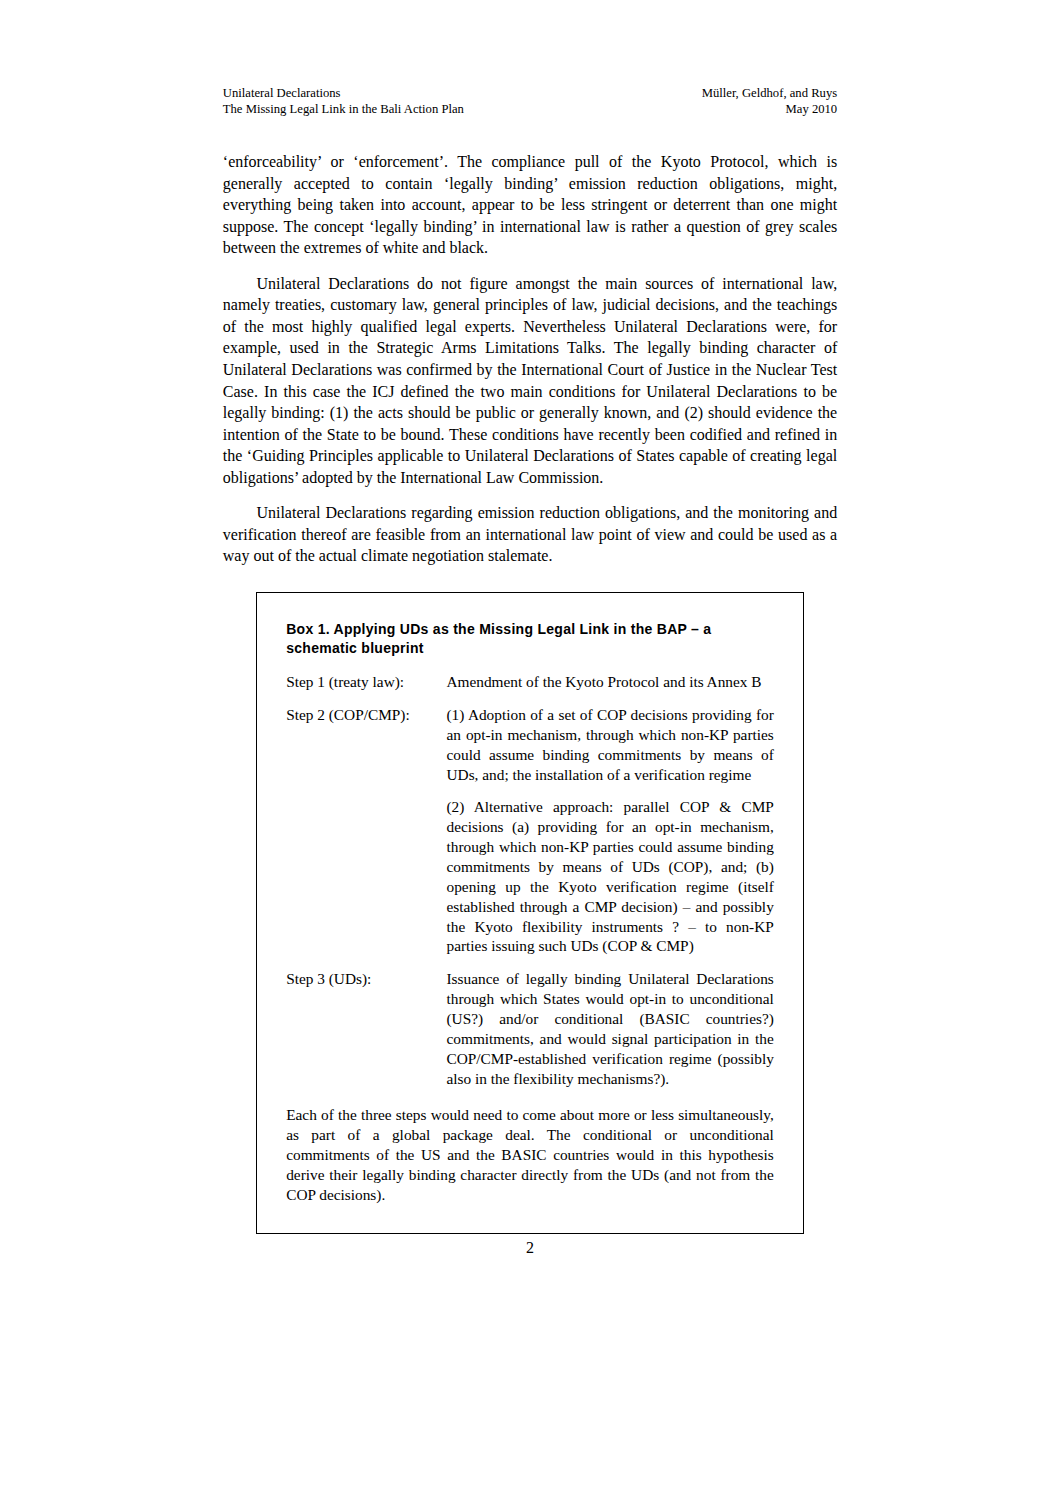| Unilateral Declarations | Müller, Geldhof, and Ruys |
| The Missing Legal Link in the Bali Action Plan | May 2010 |
‘enforceability’ or ‘enforcement’. The compliance pull of the Kyoto Protocol, which is generally accepted to contain ‘legally binding’ emission reduction obligations, might, everything being taken into account, appear to be less stringent or deterrent than one might suppose. The concept ‘legally binding’ in international law is rather a question of grey scales between the extremes of white and black.
Unilateral Declarations do not figure amongst the main sources of international law, namely treaties, customary law, general principles of law, judicial decisions, and the teachings of the most highly qualified legal experts. Nevertheless Unilateral Declarations were, for example, used in the Strategic Arms Limitations Talks. The legally binding character of Unilateral Declarations was confirmed by the International Court of Justice in the Nuclear Test Case. In this case the ICJ defined the two main conditions for Unilateral Declarations to be legally binding: (1) the acts should be public or generally known, and (2) should evidence the intention of the State to be bound. These conditions have recently been codified and refined in the ‘Guiding Principles applicable to Unilateral Declarations of States capable of creating legal obligations’ adopted by the International Law Commission.
Unilateral Declarations regarding emission reduction obligations, and the monitoring and verification thereof are feasible from an international law point of view and could be used as a way out of the actual climate negotiation stalemate.
Box 1. Applying UDs as the Missing Legal Link in the BAP – a schematic blueprint
| Step 1 (treaty law): | Amendment of the Kyoto Protocol and its Annex B |
| Step 2 (COP/CMP): | (1) Adoption of a set of COP decisions providing for an opt-in mechanism, through which non-KP parties could assume binding commitments by means of UDs, and; the installation of a verification regime (2) Alternative approach: parallel COP & CMP decisions (a) providing for an opt-in mechanism, through which non-KP parties could assume binding commitments by means of UDs (COP), and; (b) opening up the Kyoto verification regime (itself established through a CMP decision) – and possibly the Kyoto flexibility instruments ? – to non-KP parties issuing such UDs (COP & CMP) |
| Step 3 (UDs): | Issuance of legally binding Unilateral Declarations through which States would opt-in to unconditional (US?) and/or conditional (BASIC countries?) commitments, and would signal participation in the COP/CMP-established verification regime (possibly also in the flexibility mechanisms?). |
Each of the three steps would need to come about more or less simultaneously, as part of a global package deal. The conditional or unconditional commitments of the US and the BASIC countries would in this hypothesis derive their legally binding character directly from the UDs (and not from the COP decisions).
2